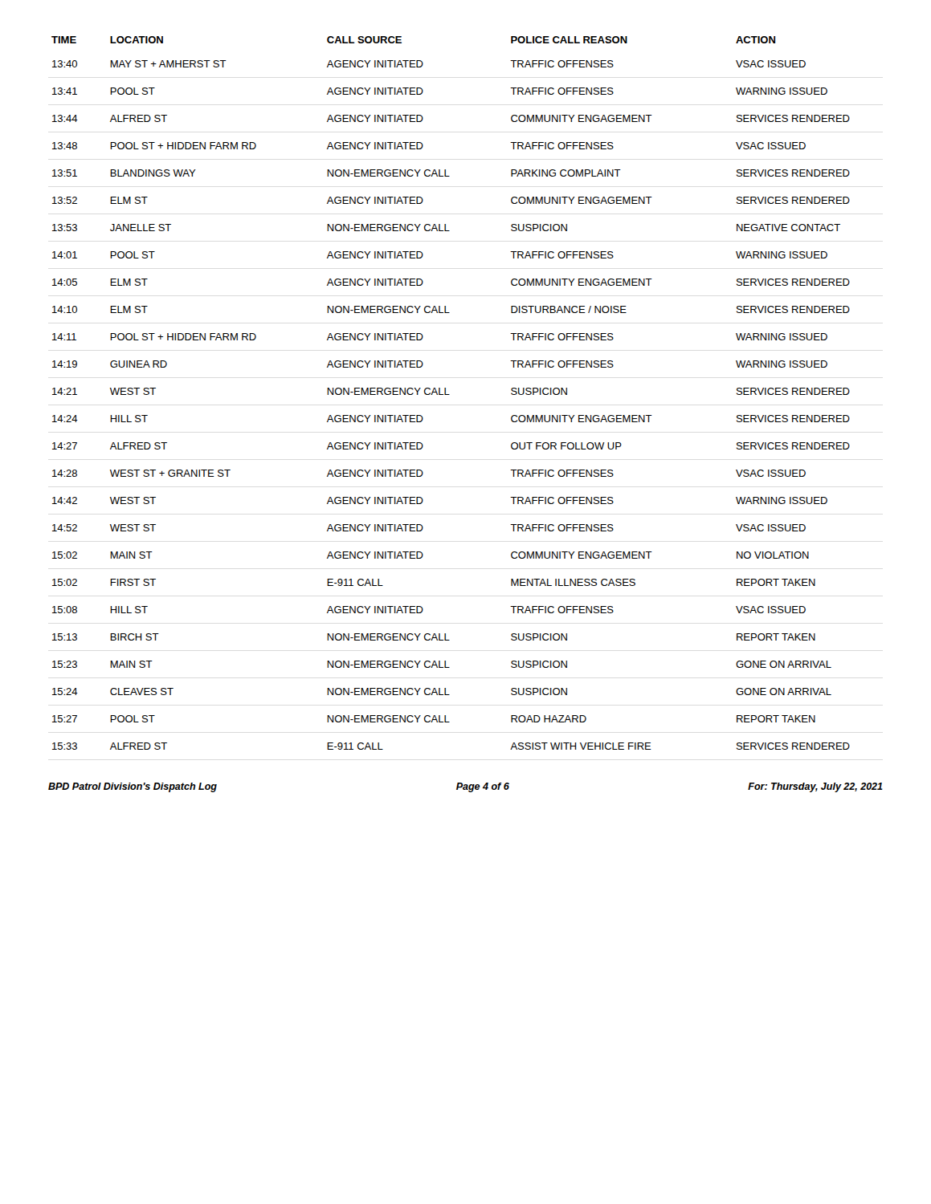| TIME | LOCATION | CALL SOURCE | POLICE CALL REASON | ACTION |
| --- | --- | --- | --- | --- |
| 13:40 | MAY ST + AMHERST ST | AGENCY INITIATED | TRAFFIC OFFENSES | VSAC ISSUED |
| 13:41 | POOL ST | AGENCY INITIATED | TRAFFIC OFFENSES | WARNING ISSUED |
| 13:44 | ALFRED ST | AGENCY INITIATED | COMMUNITY ENGAGEMENT | SERVICES RENDERED |
| 13:48 | POOL ST + HIDDEN FARM RD | AGENCY INITIATED | TRAFFIC OFFENSES | VSAC ISSUED |
| 13:51 | BLANDINGS WAY | NON-EMERGENCY CALL | PARKING COMPLAINT | SERVICES RENDERED |
| 13:52 | ELM ST | AGENCY INITIATED | COMMUNITY ENGAGEMENT | SERVICES RENDERED |
| 13:53 | JANELLE ST | NON-EMERGENCY CALL | SUSPICION | NEGATIVE CONTACT |
| 14:01 | POOL ST | AGENCY INITIATED | TRAFFIC OFFENSES | WARNING ISSUED |
| 14:05 | ELM ST | AGENCY INITIATED | COMMUNITY ENGAGEMENT | SERVICES RENDERED |
| 14:10 | ELM ST | NON-EMERGENCY CALL | DISTURBANCE / NOISE | SERVICES RENDERED |
| 14:11 | POOL ST + HIDDEN FARM RD | AGENCY INITIATED | TRAFFIC OFFENSES | WARNING ISSUED |
| 14:19 | GUINEA RD | AGENCY INITIATED | TRAFFIC OFFENSES | WARNING ISSUED |
| 14:21 | WEST ST | NON-EMERGENCY CALL | SUSPICION | SERVICES RENDERED |
| 14:24 | HILL ST | AGENCY INITIATED | COMMUNITY ENGAGEMENT | SERVICES RENDERED |
| 14:27 | ALFRED ST | AGENCY INITIATED | OUT FOR FOLLOW UP | SERVICES RENDERED |
| 14:28 | WEST ST + GRANITE ST | AGENCY INITIATED | TRAFFIC OFFENSES | VSAC ISSUED |
| 14:42 | WEST ST | AGENCY INITIATED | TRAFFIC OFFENSES | WARNING ISSUED |
| 14:52 | WEST ST | AGENCY INITIATED | TRAFFIC OFFENSES | VSAC ISSUED |
| 15:02 | MAIN ST | AGENCY INITIATED | COMMUNITY ENGAGEMENT | NO VIOLATION |
| 15:02 | FIRST ST | E-911 CALL | MENTAL ILLNESS CASES | REPORT TAKEN |
| 15:08 | HILL ST | AGENCY INITIATED | TRAFFIC OFFENSES | VSAC ISSUED |
| 15:13 | BIRCH ST | NON-EMERGENCY CALL | SUSPICION | REPORT TAKEN |
| 15:23 | MAIN ST | NON-EMERGENCY CALL | SUSPICION | GONE ON ARRIVAL |
| 15:24 | CLEAVES ST | NON-EMERGENCY CALL | SUSPICION | GONE ON ARRIVAL |
| 15:27 | POOL ST | NON-EMERGENCY CALL | ROAD HAZARD | REPORT TAKEN |
| 15:33 | ALFRED ST | E-911 CALL | ASSIST WITH VEHICLE FIRE | SERVICES RENDERED |
BPD Patrol Division's Dispatch Log
Page 4 of 6
For: Thursday, July 22, 2021